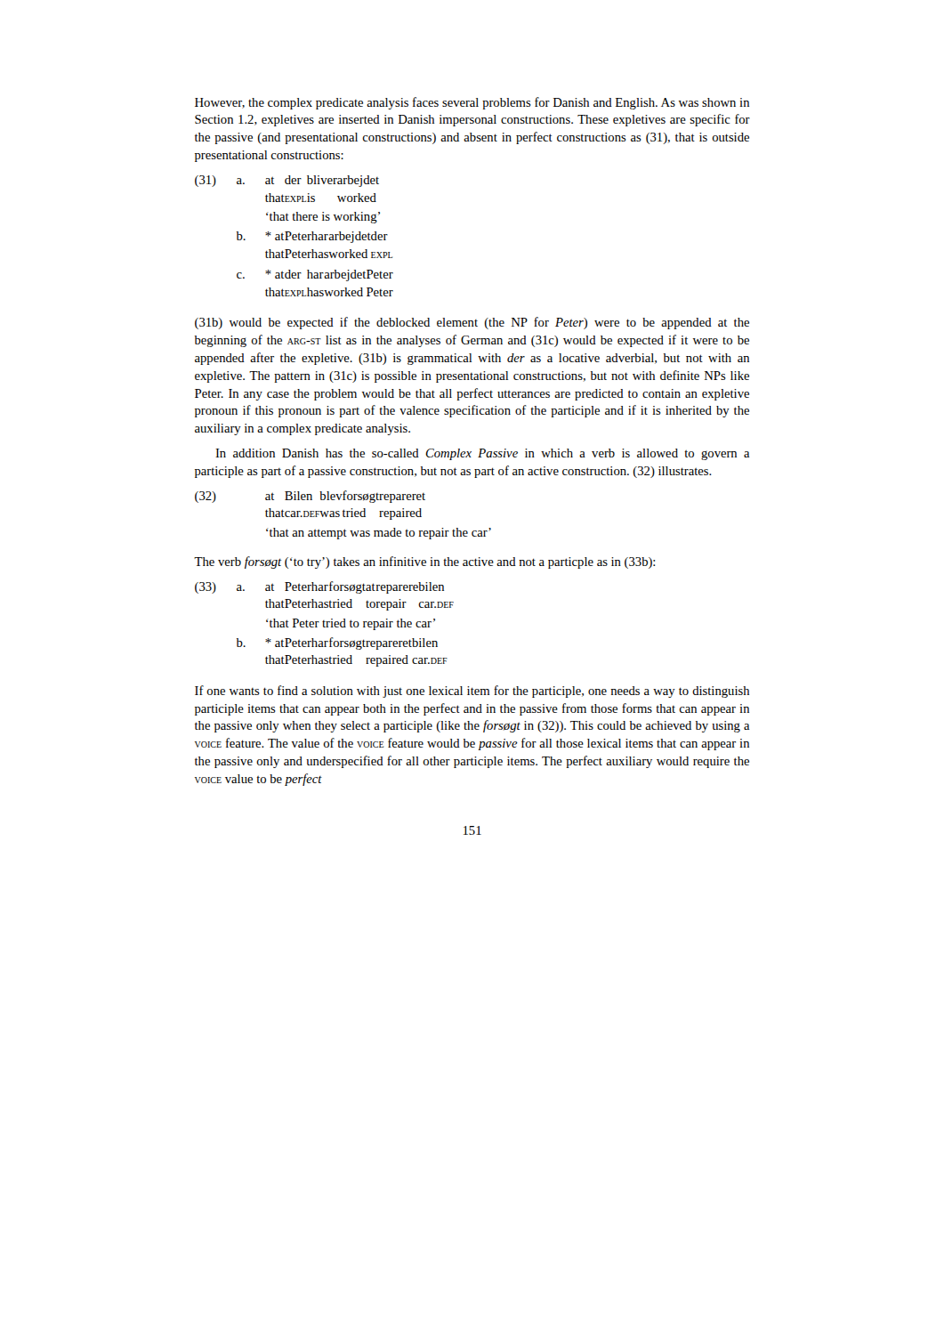However, the complex predicate analysis faces several problems for Danish and English. As was shown in Section 1.2, expletives are inserted in Danish impersonal constructions. These expletives are specific for the passive (and presentational constructions) and absent in perfect constructions as (31), that is outside presentational constructions:
| (31) | a. | / at / der / bliver / arbejdet / / that / expl / is / worked / ‘that there is working’ |
| | b. | / * at / Peter / har / arbejdet / der / / that / Peter / has / worked / expl / |
| | c. | / * at / der / har / arbejdet / Peter / / that / expl / has / worked / Peter / |
(31b) would be expected if the deblocked element (the NP for Peter) were to be appended at the beginning of the arg-st list as in the analyses of German and (31c) would be expected if it were to be appended after the expletive. (31b) is grammatical with der as a locative adverbial, but not with an expletive. The pattern in (31c) is possible in presentational constructions, but not with definite NPs like Peter. In any case the problem would be that all perfect utterances are predicted to contain an expletive pronoun if this pronoun is part of the valence specification of the participle and if it is inherited by the auxiliary in a complex predicate analysis.
In addition Danish has the so-called Complex Passive in which a verb is allowed to govern a participle as part of a passive construction, but not as part of an active construction. (32) illustrates.
| (32) | | / at / Bilen / blev / forsøgt / repareret / / that / car. def / was / tried / repaired / ‘that an attempt was made to repair the car’ |
The verb forsøgt (‘to try’) takes an infinitive in the active and not a particple as in (33b):
| (33) | a. | / at / Peter / har / forsøgt / at / reparere / bilen / / that / Peter / has / tried / to / repair / car. def / ‘that Peter tried to repair the car’ |
| | b. | / * at / Peter / har / forsøgt / repareret / bilen / / that / Peter / has / tried / repaired / car. def / |
If one wants to find a solution with just one lexical item for the participle, one needs a way to distinguish participle items that can appear both in the perfect and in the passive from those forms that can appear in the passive only when they select a participle (like the forsøgt in (32)). This could be achieved by using a voice feature. The value of the voice feature would be passive for all those lexical items that can appear in the passive only and underspecified for all other participle items. The perfect auxiliary would require the voice value to be perfect
151